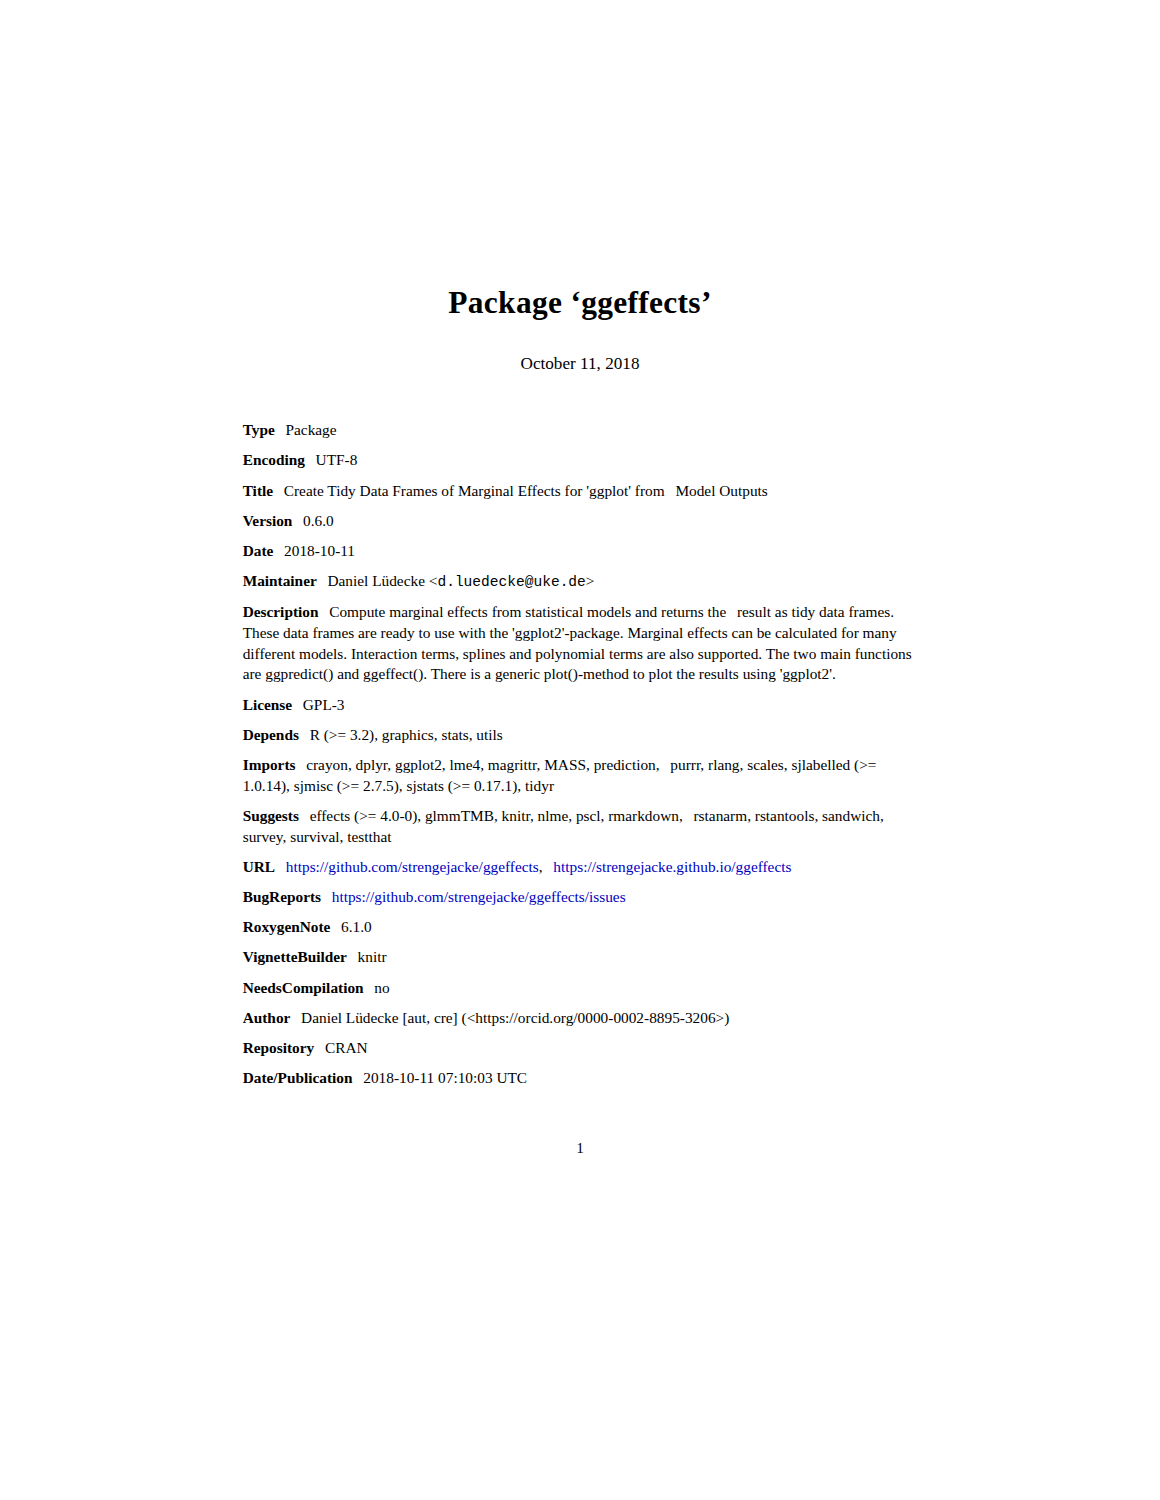Package ‘ggeffects’
October 11, 2018
Type
Package
Encoding
UTF-8
Title
Create Tidy Data Frames of Marginal Effects for 'ggplot' from
Model Outputs
Version
0.6.0
Date
2018-10-11
Maintainer
Daniel Lüdecke <d.luedecke@uke.de>
Description
Compute marginal effects from statistical models and returns the
result as tidy data frames. These data frames are ready to use with the 'ggplot2'-package. Marginal effects can be calculated for many different models. Interaction terms, splines and polynomial terms are also supported. The two main functions are ggpredict() and ggeffect(). There is a generic plot()-method to plot the results using 'ggplot2'.
License
GPL-3
Depends
R (>= 3.2), graphics, stats, utils
Imports
crayon, dplyr, ggplot2, lme4, magrittr, MASS, prediction,
purrr, rlang, scales, sjlabelled (>= 1.0.14), sjmisc (>= 2.7.5), sjstats (>= 0.17.1), tidyr
Suggests
effects (>= 4.0-0), glmmTMB, knitr, nlme, pscl, rmarkdown,
rstanarm, rstantools, sandwich, survey, survival, testthat
URL
https://github.com/strengejacke/ggeffects,
https://strengejacke.github.io/ggeffects
BugReports
https://github.com/strengejacke/ggeffects/issues
RoxygenNote
6.1.0
VignetteBuilder
knitr
NeedsCompilation
no
Author
Daniel Lüdecke [aut, cre] (<https://orcid.org/0000-0002-8895-3206>)
Repository
CRAN
Date/Publication
2018-10-11 07:10:03 UTC
1